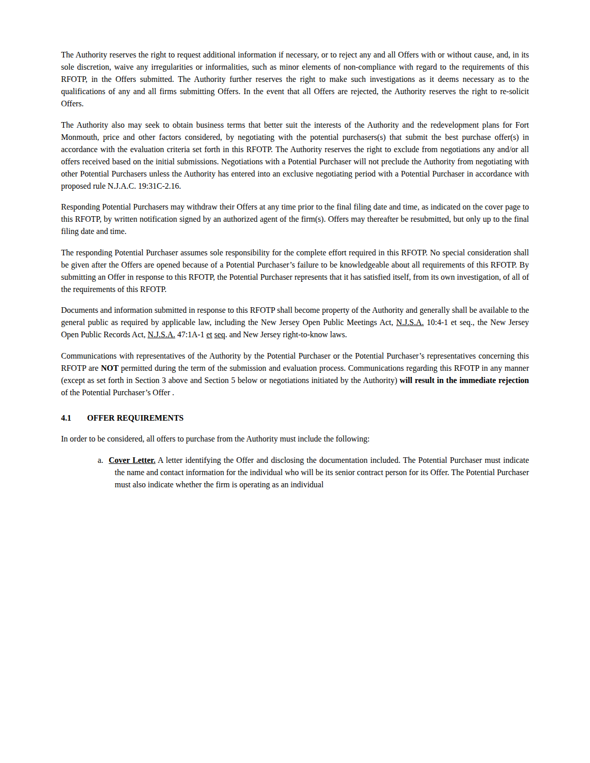The Authority reserves the right to request additional information if necessary, or to reject any and all Offers with or without cause, and, in its sole discretion, waive any irregularities or informalities, such as minor elements of non-compliance with regard to the requirements of this RFOTP, in the Offers submitted. The Authority further reserves the right to make such investigations as it deems necessary as to the qualifications of any and all firms submitting Offers. In the event that all Offers are rejected, the Authority reserves the right to re-solicit Offers.
The Authority also may seek to obtain business terms that better suit the interests of the Authority and the redevelopment plans for Fort Monmouth, price and other factors considered, by negotiating with the potential purchasers(s) that submit the best purchase offer(s) in accordance with the evaluation criteria set forth in this RFOTP. The Authority reserves the right to exclude from negotiations any and/or all offers received based on the initial submissions. Negotiations with a Potential Purchaser will not preclude the Authority from negotiating with other Potential Purchasers unless the Authority has entered into an exclusive negotiating period with a Potential Purchaser in accordance with proposed rule N.J.A.C. 19:31C-2.16.
Responding Potential Purchasers may withdraw their Offers at any time prior to the final filing date and time, as indicated on the cover page to this RFOTP, by written notification signed by an authorized agent of the firm(s). Offers may thereafter be resubmitted, but only up to the final filing date and time.
The responding Potential Purchaser assumes sole responsibility for the complete effort required in this RFOTP. No special consideration shall be given after the Offers are opened because of a Potential Purchaser’s failure to be knowledgeable about all requirements of this RFOTP. By submitting an Offer in response to this RFOTP, the Potential Purchaser represents that it has satisfied itself, from its own investigation, of all of the requirements of this RFOTP.
Documents and information submitted in response to this RFOTP shall become property of the Authority and generally shall be available to the general public as required by applicable law, including the New Jersey Open Public Meetings Act, N.J.S.A. 10:4-1 et seq., the New Jersey Open Public Records Act, N.J.S.A. 47:1A-1 et seq. and New Jersey right-to-know laws.
Communications with representatives of the Authority by the Potential Purchaser or the Potential Purchaser’s representatives concerning this RFOTP are NOT permitted during the term of the submission and evaluation process. Communications regarding this RFOTP in any manner (except as set forth in Section 3 above and Section 5 below or negotiations initiated by the Authority) will result in the immediate rejection of the Potential Purchaser’s Offer .
4.1 OFFER REQUIREMENTS
In order to be considered, all offers to purchase from the Authority must include the following:
a. Cover Letter. A letter identifying the Offer and disclosing the documentation included. The Potential Purchaser must indicate the name and contact information for the individual who will be its senior contract person for its Offer. The Potential Purchaser must also indicate whether the firm is operating as an individual